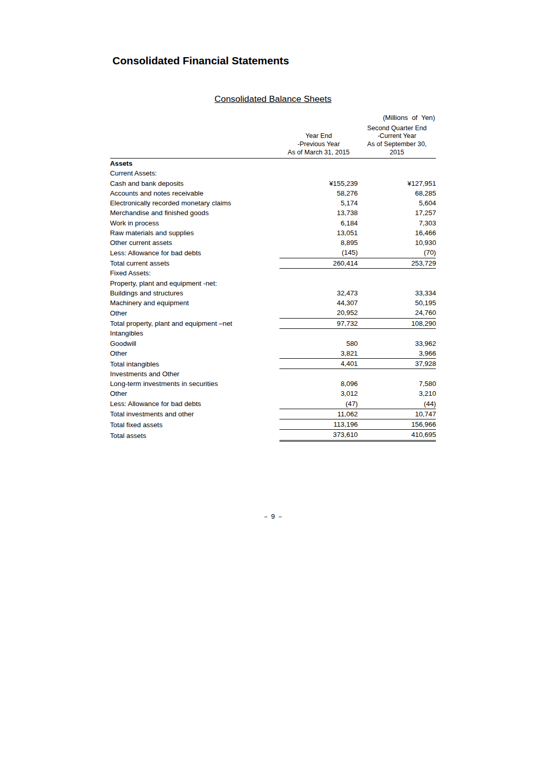Consolidated Financial Statements
Consolidated Balance Sheets
(Millions of Yen)
| | Year End -Previous Year As of March 31, 2015 | Second Quarter End -Current Year As of September 30, 2015 |
| --- | --- | --- |
| Assets | | |
| Current Assets: | | |
| Cash and bank deposits | ¥155,239 | ¥127,951 |
| Accounts and notes receivable | 58,276 | 68,285 |
| Electronically recorded monetary claims | 5,174 | 5,604 |
| Merchandise and finished goods | 13,738 | 17,257 |
| Work in process | 6,184 | 7,303 |
| Raw materials and supplies | 13,051 | 16,466 |
| Other current assets | 8,895 | 10,930 |
| Less: Allowance for bad debts | (145) | (70) |
| Total current assets | 260,414 | 253,729 |
| Fixed Assets: | | |
| Property, plant and equipment -net: | | |
| Buildings and structures | 32,473 | 33,334 |
| Machinery and equipment | 44,307 | 50,195 |
| Other | 20,952 | 24,760 |
| Total property, plant and equipment –net | 97,732 | 108,290 |
| Intangibles | | |
| Goodwill | 580 | 33,962 |
| Other | 3,821 | 3,966 |
| Total intangibles | 4,401 | 37,928 |
| Investments and Other | | |
| Long-term investments in securities | 8,096 | 7,580 |
| Other | 3,012 | 3,210 |
| Less: Allowance for bad debts | (47) | (44) |
| Total investments and other | 11,062 | 10,747 |
| Total fixed assets | 113,196 | 156,966 |
| Total assets | 373,610 | 410,695 |
－ 9 －